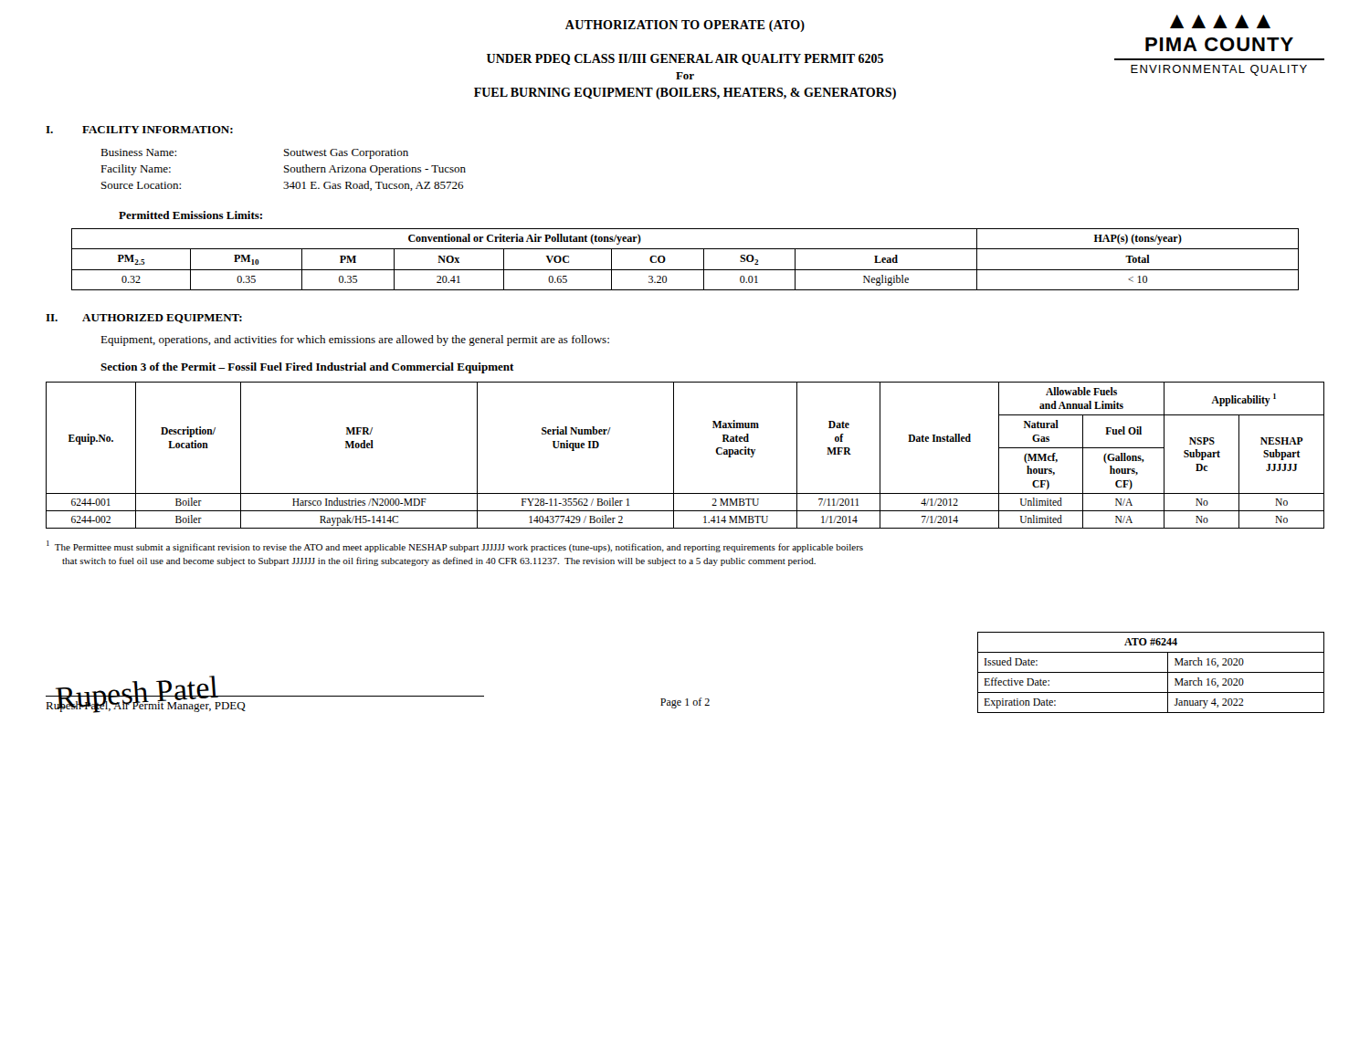▲▲▲▲▲
PIMA COUNTY
ENVIRONMENTAL QUALITY
AUTHORIZATION TO OPERATE (ATO)
UNDER PDEQ CLASS II/III GENERAL AIR QUALITY PERMIT 6205
For
FUEL BURNING EQUIPMENT (BOILERS, HEATERS, & GENERATORS)
I. FACILITY INFORMATION:
| Business Name: | Soutwest Gas Corporation |
| Facility Name: | Southern Arizona Operations - Tucson |
| Source Location: | 3401 E. Gas Road, Tucson, AZ 85726 |
Permitted Emissions Limits:
| Conventional or Criteria Air Pollutant (tons/year) | HAP(s) (tons/year) |
| --- | --- |
| PM 2.5 | PM 10 | PM | NOx | VOC | CO | SO 2 | Lead | Total |
| 0.32 | 0.35 | 0.35 | 20.41 | 0.65 | 3.20 | 0.01 | Negligible | < 10 |
II. AUTHORIZED EQUIPMENT:
Equipment, operations, and activities for which emissions are allowed by the general permit are as follows:
Section 3 of the Permit – Fossil Fuel Fired Industrial and Commercial Equipment
| Equip.No. | Description/ Location | MFR/ Model | Serial Number/ Unique ID | Maximum Rated Capacity | Date of MFR | Date Installed | Allowable Fuels and Annual Limits | Applicability 1 |
| --- | --- | --- | --- | --- | --- | --- | --- | --- |
| Natural Gas | Fuel Oil | NSPS Subpart Dc | NESHAP Subpart JJJJJJ |
| (MMcf, hours, CF) | (Gallons, hours, CF) |
| 6244-001 | Boiler | Harsco Industries /N2000-MDF | FY28-11-35562 / Boiler 1 | 2 MMBTU | 7/11/2011 | 4/1/2012 | Unlimited | N/A | No | No |
| 6244-002 | Boiler | Raypak/H5-1414C | 1404377429 / Boiler 2 | 1.414 MMBTU | 1/1/2014 | 7/1/2014 | Unlimited | N/A | No | No |
1 The Permittee must submit a significant revision to revise the ATO and meet applicable NESHAP subpart JJJJJJ work practices (tune-ups), notification, and reporting requirements for applicable boilers that switch to fuel oil use and become subject to Subpart JJJJJJ in the oil firing subcategory as defined in 40 CFR 63.11237. The revision will be subject to a 5 day public comment period.
Rupesh Patel
Rupesh Patel, Air Permit Manager, PDEQ
Page 1 of 2
| ATO #6244 |
| --- |
| Issued Date: | March 16, 2020 |
| Effective Date: | March 16, 2020 |
| Expiration Date: | January 4, 2022 |